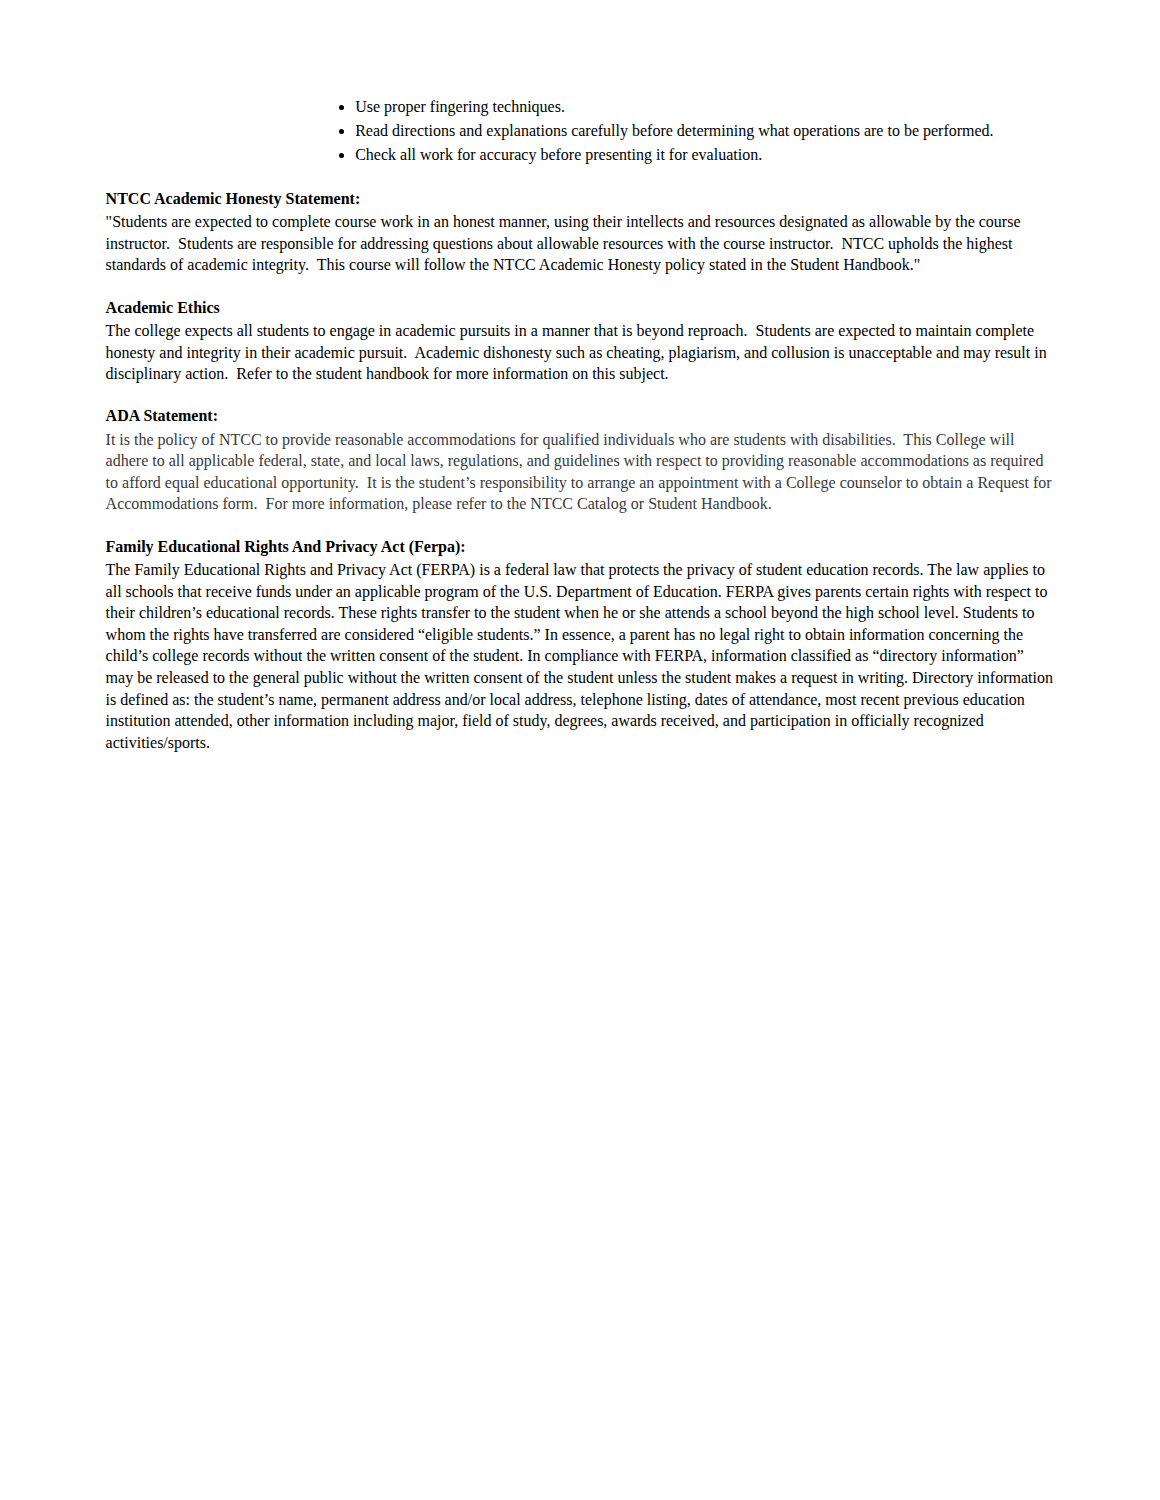Use proper fingering techniques.
Read directions and explanations carefully before determining what operations are to be performed.
Check all work for accuracy before presenting it for evaluation.
NTCC Academic Honesty Statement:
"Students are expected to complete course work in an honest manner, using their intellects and resources designated as allowable by the course instructor. Students are responsible for addressing questions about allowable resources with the course instructor. NTCC upholds the highest standards of academic integrity. This course will follow the NTCC Academic Honesty policy stated in the Student Handbook."
Academic Ethics
The college expects all students to engage in academic pursuits in a manner that is beyond reproach. Students are expected to maintain complete honesty and integrity in their academic pursuit. Academic dishonesty such as cheating, plagiarism, and collusion is unacceptable and may result in disciplinary action. Refer to the student handbook for more information on this subject.
ADA Statement:
It is the policy of NTCC to provide reasonable accommodations for qualified individuals who are students with disabilities. This College will adhere to all applicable federal, state, and local laws, regulations, and guidelines with respect to providing reasonable accommodations as required to afford equal educational opportunity. It is the student’s responsibility to arrange an appointment with a College counselor to obtain a Request for Accommodations form. For more information, please refer to the NTCC Catalog or Student Handbook.
Family Educational Rights And Privacy Act (Ferpa):
The Family Educational Rights and Privacy Act (FERPA) is a federal law that protects the privacy of student education records. The law applies to all schools that receive funds under an applicable program of the U.S. Department of Education. FERPA gives parents certain rights with respect to their children’s educational records. These rights transfer to the student when he or she attends a school beyond the high school level. Students to whom the rights have transferred are considered “eligible students.” In essence, a parent has no legal right to obtain information concerning the child’s college records without the written consent of the student. In compliance with FERPA, information classified as “directory information” may be released to the general public without the written consent of the student unless the student makes a request in writing. Directory information is defined as: the student’s name, permanent address and/or local address, telephone listing, dates of attendance, most recent previous education institution attended, other information including major, field of study, degrees, awards received, and participation in officially recognized activities/sports.